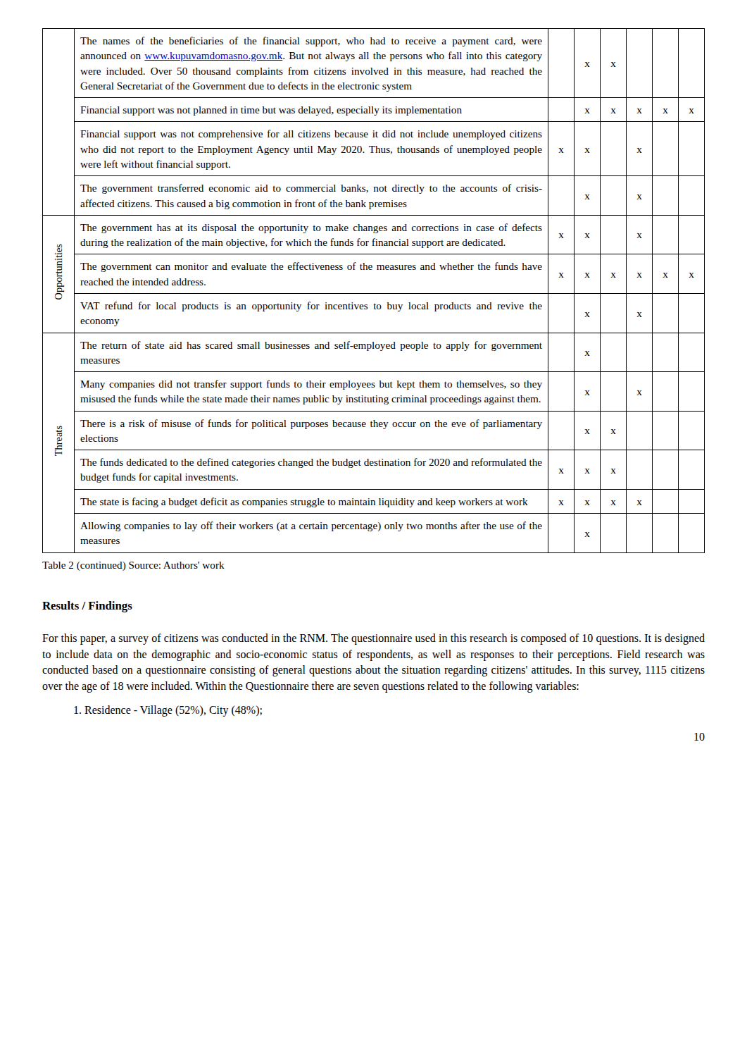| | The names of the beneficiaries of the financial support, who had to receive a payment card, were announced on www.kupuvamdomasno.gov.mk . But not always all the persons who fall into this category were included. Over 50 thousand complaints from citizens involved in this measure, had reached the General Secretariat of the Government due to defects in the electronic system | | x | x | | | |
| Financial support was not planned in time but was delayed, especially its implementation | | x | x | x | x | x |
| Financial support was not comprehensive for all citizens because it did not include unemployed citizens who did not report to the Employment Agency until May 2020. Thus, thousands of unemployed people were left without financial support. | x | x | | x | | |
| The government transferred economic aid to commercial banks, not directly to the accounts of crisis-affected citizens. This caused a big commotion in front of the bank premises | | x | | x | | |
| Opportunities | The government has at its disposal the opportunity to make changes and corrections in case of defects during the realization of the main objective, for which the funds for financial support are dedicated. | x | x | | x | | |
| The government can monitor and evaluate the effectiveness of the measures and whether the funds have reached the intended address. | x | x | x | x | x | x |
| VAT refund for local products is an opportunity for incentives to buy local products and revive the economy | | x | | x | | |
| Threats | The return of state aid has scared small businesses and self-employed people to apply for government measures | | x | | | | |
| Many companies did not transfer support funds to their employees but kept them to themselves, so they misused the funds while the state made their names public by instituting criminal proceedings against them. | | x | | x | | |
| There is a risk of misuse of funds for political purposes because they occur on the eve of parliamentary elections | | x | x | | | |
| The funds dedicated to the defined categories changed the budget destination for 2020 and reformulated the budget funds for capital investments. | x | x | x | | | |
| The state is facing a budget deficit as companies struggle to maintain liquidity and keep workers at work | x | x | x | x | | |
| Allowing companies to lay off their workers (at a certain percentage) only two months after the use of the measures | | x | | | | |
Table 2 (continued) Source: Authors' work
Results / Findings
For this paper, a survey of citizens was conducted in the RNM. The questionnaire used in this research is composed of 10 questions. It is designed to include data on the demographic and socio-economic status of respondents, as well as responses to their perceptions. Field research was conducted based on a questionnaire consisting of general questions about the situation regarding citizens' attitudes. In this survey, 1115 citizens over the age of 18 were included. Within the Questionnaire there are seven questions related to the following variables:
Residence - Village (52%), City (48%);
10